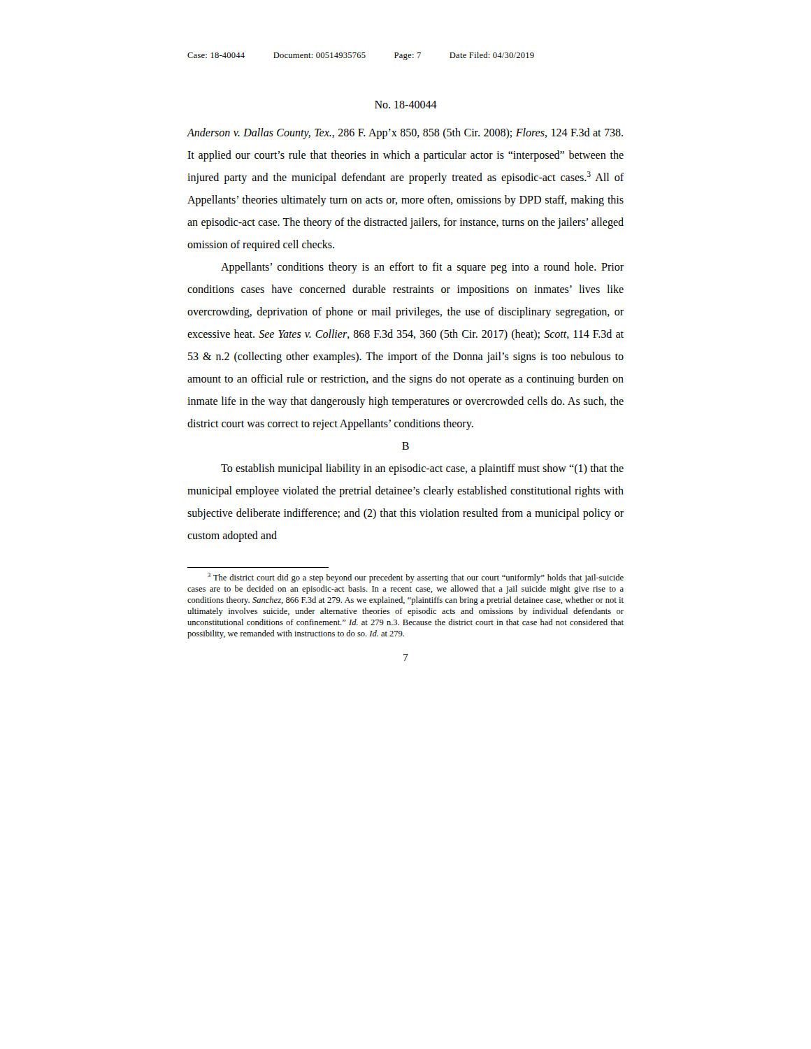Case: 18-40044 Document: 00514935765 Page: 7 Date Filed: 04/30/2019
No. 18-40044
Anderson v. Dallas County, Tex., 286 F. App’x 850, 858 (5th Cir. 2008); Flores, 124 F.3d at 738. It applied our court’s rule that theories in which a particular actor is “interposed” between the injured party and the municipal defendant are properly treated as episodic-act cases.3 All of Appellants’ theories ultimately turn on acts or, more often, omissions by DPD staff, making this an episodic-act case. The theory of the distracted jailers, for instance, turns on the jailers’ alleged omission of required cell checks.
Appellants’ conditions theory is an effort to fit a square peg into a round hole. Prior conditions cases have concerned durable restraints or impositions on inmates’ lives like overcrowding, deprivation of phone or mail privileges, the use of disciplinary segregation, or excessive heat. See Yates v. Collier, 868 F.3d 354, 360 (5th Cir. 2017) (heat); Scott, 114 F.3d at 53 & n.2 (collecting other examples). The import of the Donna jail’s signs is too nebulous to amount to an official rule or restriction, and the signs do not operate as a continuing burden on inmate life in the way that dangerously high temperatures or overcrowded cells do. As such, the district court was correct to reject Appellants’ conditions theory.
B
To establish municipal liability in an episodic-act case, a plaintiff must show “(1) that the municipal employee violated the pretrial detainee’s clearly established constitutional rights with subjective deliberate indifference; and (2) that this violation resulted from a municipal policy or custom adopted and
3 The district court did go a step beyond our precedent by asserting that our court “uniformly” holds that jail-suicide cases are to be decided on an episodic-act basis. In a recent case, we allowed that a jail suicide might give rise to a conditions theory. Sanchez, 866 F.3d at 279. As we explained, “plaintiffs can bring a pretrial detainee case, whether or not it ultimately involves suicide, under alternative theories of episodic acts and omissions by individual defendants or unconstitutional conditions of confinement.” Id. at 279 n.3. Because the district court in that case had not considered that possibility, we remanded with instructions to do so. Id. at 279.
7